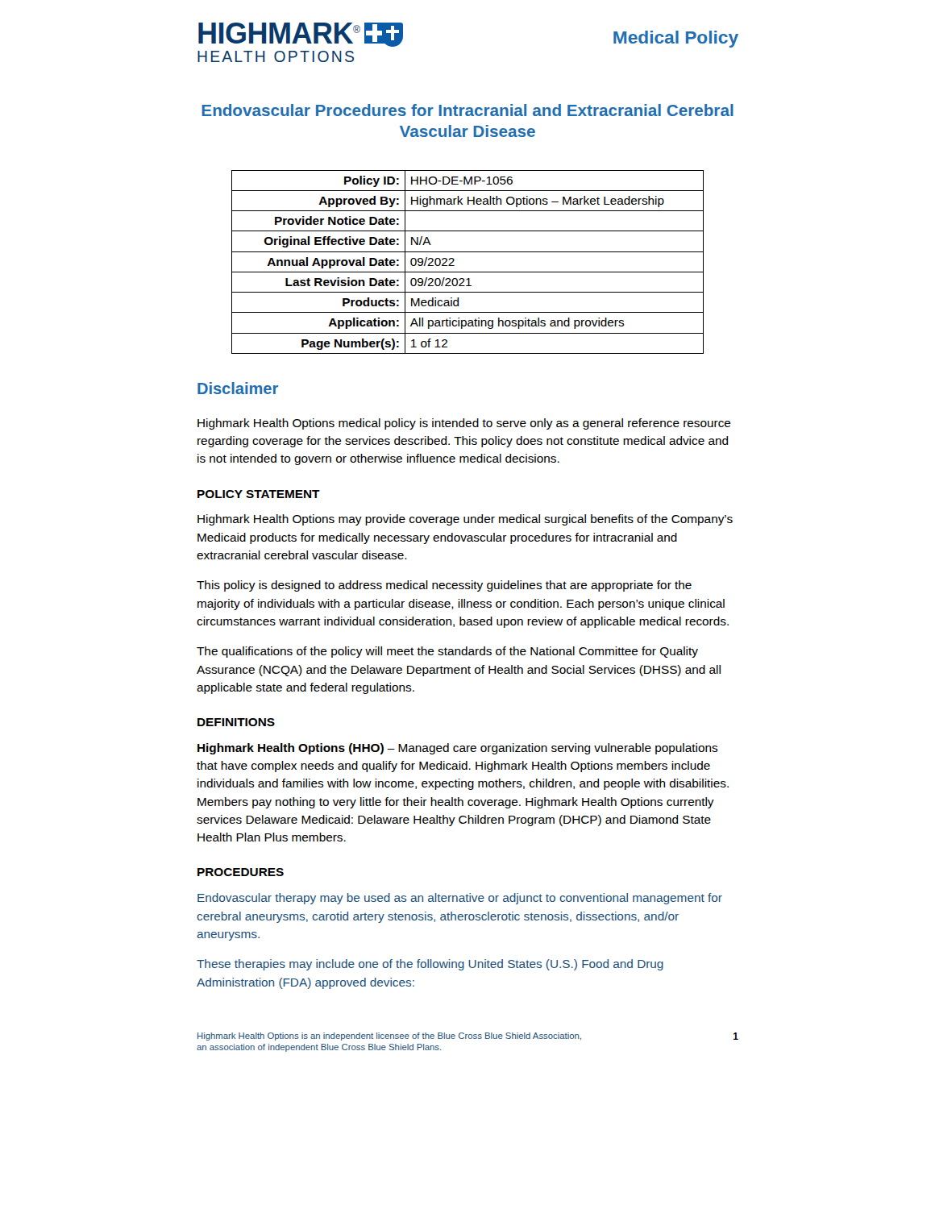HIGHMARK® HEALTH OPTIONS
Medical Policy
Endovascular Procedures for Intracranial and Extracranial Cerebral
Vascular Disease
| Policy ID: | HHO-DE-MP-1056 |
| Approved By: | Highmark Health Options – Market Leadership |
| Provider Notice Date: | |
| Original Effective Date: | N/A |
| Annual Approval Date: | 09/2022 |
| Last Revision Date: | 09/20/2021 |
| Products: | Medicaid |
| Application: | All participating hospitals and providers |
| Page Number(s): | 1 of 12 |
Disclaimer
Highmark Health Options medical policy is intended to serve only as a general reference resource regarding coverage for the services described. This policy does not constitute medical advice and is not intended to govern or otherwise influence medical decisions.
POLICY STATEMENT
Highmark Health Options may provide coverage under medical surgical benefits of the Company’s Medicaid products for medically necessary endovascular procedures for intracranial and extracranial cerebral vascular disease.
This policy is designed to address medical necessity guidelines that are appropriate for the majority of individuals with a particular disease, illness or condition. Each person’s unique clinical circumstances warrant individual consideration, based upon review of applicable medical records.
The qualifications of the policy will meet the standards of the National Committee for Quality Assurance (NCQA) and the Delaware Department of Health and Social Services (DHSS) and all applicable state and federal regulations.
DEFINITIONS
Highmark Health Options (HHO) – Managed care organization serving vulnerable populations that have complex needs and qualify for Medicaid. Highmark Health Options members include individuals and families with low income, expecting mothers, children, and people with disabilities. Members pay nothing to very little for their health coverage. Highmark Health Options currently services Delaware Medicaid: Delaware Healthy Children Program (DHCP) and Diamond State Health Plan Plus members.
PROCEDURES
Endovascular therapy may be used as an alternative or adjunct to conventional management for cerebral aneurysms, carotid artery stenosis, atherosclerotic stenosis, dissections, and/or aneurysms.
These therapies may include one of the following United States (U.S.) Food and Drug Administration (FDA) approved devices:
Highmark Health Options is an independent licensee of the Blue Cross Blue Shield Association,
an association of independent Blue Cross Blue Shield Plans.
1